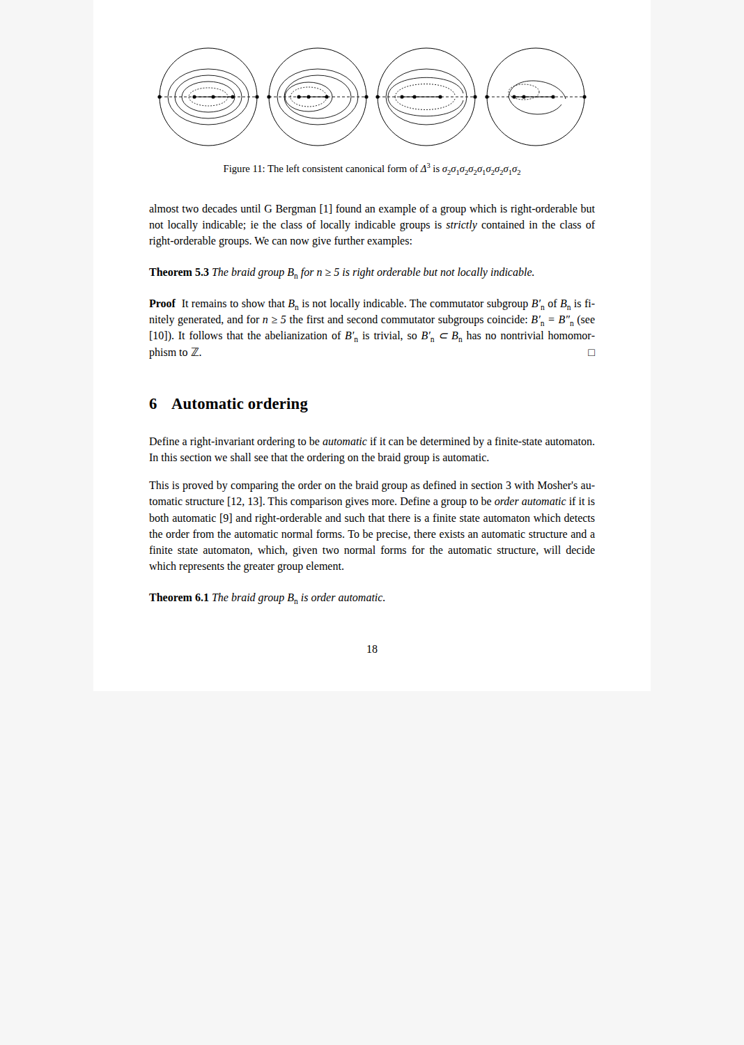Figure 11: The left consistent canonical form of Δ3 is σ2σ1σ2σ2σ1σ2σ2σ1σ2
almost two decades until G Bergman [1] found an example of a group which is right-orderable but not locally indicable; ie the class of locally indicable groups is strictly contained in the class of right-orderable groups. We can now give further examples:
Theorem 5.3 The braid group Bn for n ≥ 5 is right orderable but not locally indicable.
Proof It remains to show that Bn is not locally indicable. The commutator subgroup B′n of Bn is finitely generated, and for n ≥ 5 the first and second commutator subgroups coincide: B′n = B″n (see [10]). It follows that the abelianization of B′n is trivial, so B′n ⊂ Bn has no nontrivial homomorphism to ℤ.□
6 Automatic ordering
Define a right-invariant ordering to be automatic if it can be determined by a finite-state automaton. In this section we shall see that the ordering on the braid group is automatic.
This is proved by comparing the order on the braid group as defined in section 3 with Mosher's automatic structure [12, 13]. This comparison gives more. Define a group to be order automatic if it is both automatic [9] and right-orderable and such that there is a finite state automaton which detects the order from the automatic normal forms. To be precise, there exists an automatic structure and a finite state automaton, which, given two normal forms for the automatic structure, will decide which represents the greater group element.
Theorem 6.1 The braid group Bn is order automatic.
18